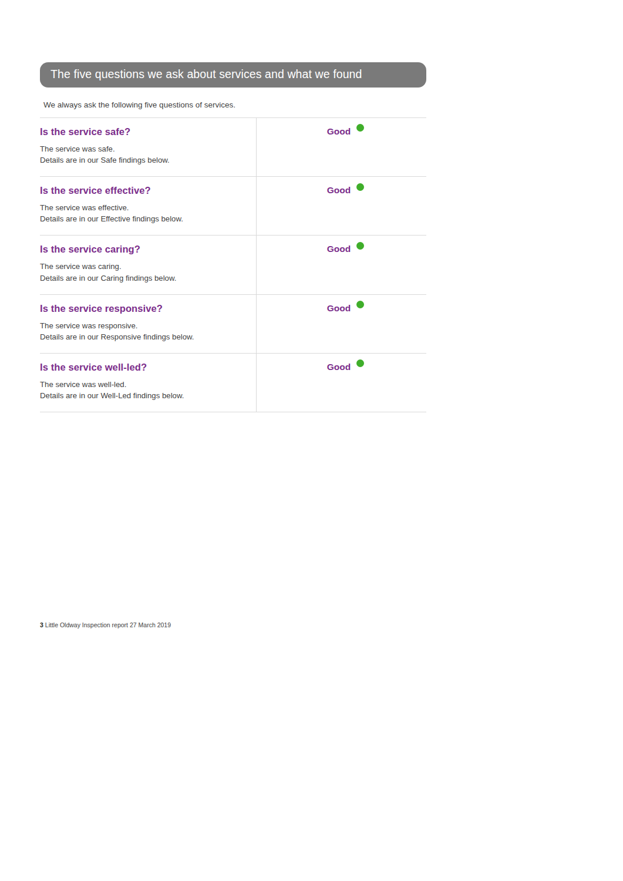The five questions we ask about services and what we found
We always ask the following five questions of services.
| Is the service safe? The service was safe. Details are in our Safe findings below. | Good |
| Is the service effective? The service was effective. Details are in our Effective findings below. | Good |
| Is the service caring? The service was caring. Details are in our Caring findings below. | Good |
| Is the service responsive? The service was responsive. Details are in our Responsive findings below. | Good |
| Is the service well-led? The service was well-led. Details are in our Well-Led findings below. | Good |
3 Little Oldway Inspection report 27 March 2019